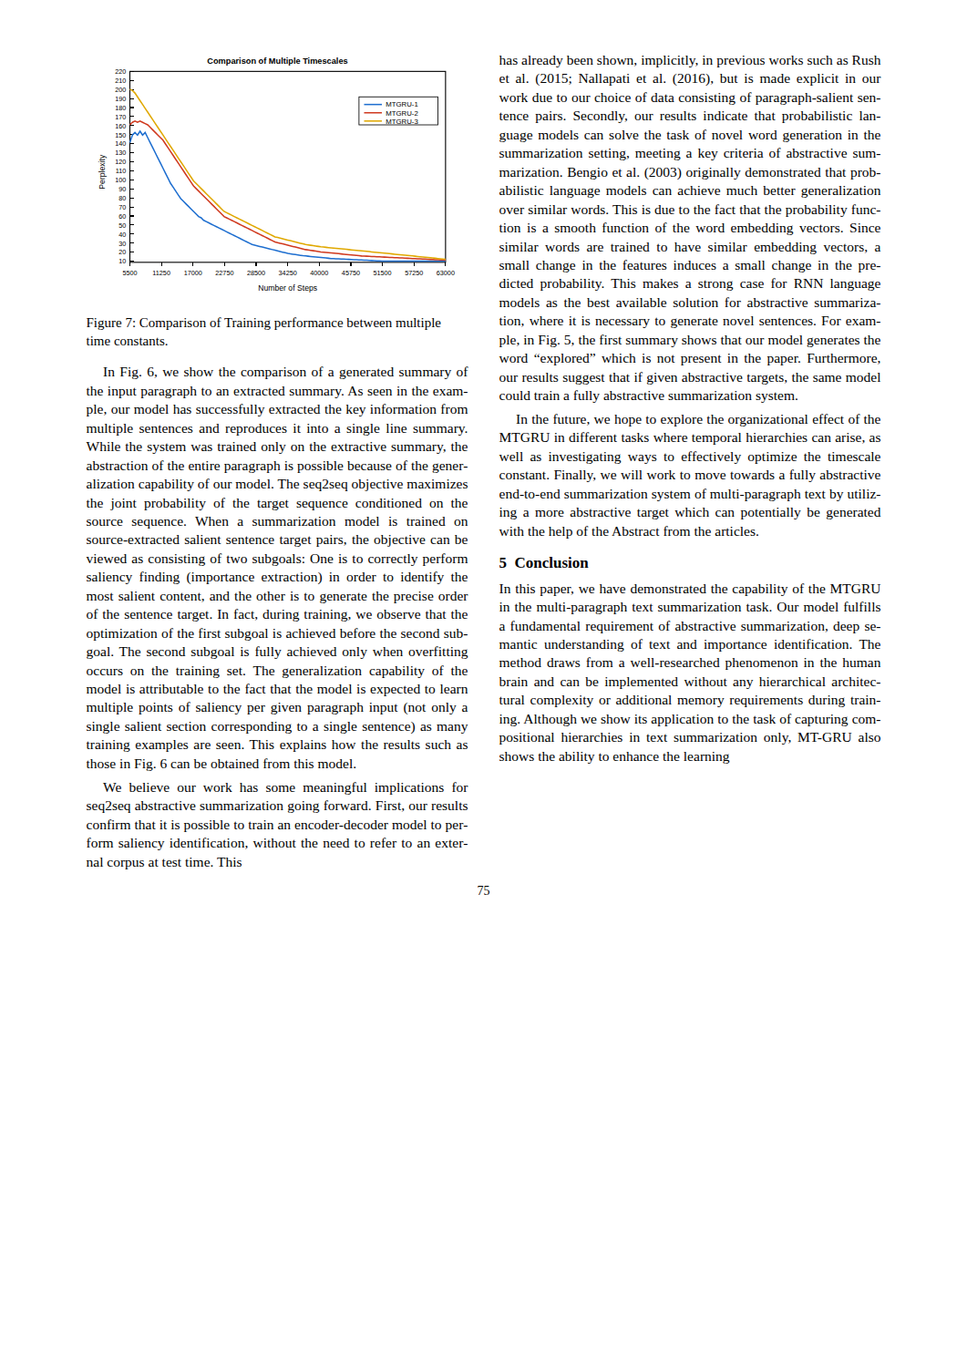Comparison of Multiple Timescales 220 210 200 190 180 170 160 150 140 130 120 110 100 90 80 70 60 50 40 30 20 10 5500 11250 17000 22750 28500 34250 40000 45750 51500 57250 63000 Perplexity Number of Steps MTGRU-1 MTGRU-2 MTGRU-3
Figure 7: Comparison of Training performance between multiple time constants.
In Fig. 6, we show the comparison of a generated summary of the input paragraph to an extracted summary. As seen in the example, our model has successfully extracted the key information from multiple sentences and reproduces it into a single line summary. While the system was trained only on the extractive summary, the abstraction of the entire paragraph is possible because of the generalization capability of our model. The seq2seq objective maximizes the joint probability of the target sequence conditioned on the source sequence. When a summarization model is trained on source-extracted salient sentence target pairs, the objective can be viewed as consisting of two subgoals: One is to correctly perform saliency finding (importance extraction) in order to identify the most salient content, and the other is to generate the precise order of the sentence target. In fact, during training, we observe that the optimization of the first subgoal is achieved before the second subgoal. The second subgoal is fully achieved only when overfitting occurs on the training set. The generalization capability of the model is attributable to the fact that the model is expected to learn multiple points of saliency per given paragraph input (not only a single salient section corresponding to a single sentence) as many training examples are seen. This explains how the results such as those in Fig. 6 can be obtained from this model.
We believe our work has some meaningful implications for seq2seq abstractive summarization going forward. First, our results confirm that it is possible to train an encoder-decoder model to perform saliency identification, without the need to refer to an external corpus at test time. This
has already been shown, implicitly, in previous works such as Rush et al. (2015; Nallapati et al. (2016), but is made explicit in our work due to our choice of data consisting of paragraph-salient sentence pairs. Secondly, our results indicate that probabilistic language models can solve the task of novel word generation in the summarization setting, meeting a key criteria of abstractive summarization. Bengio et al. (2003) originally demonstrated that probabilistic language models can achieve much better generalization over similar words. This is due to the fact that the probability function is a smooth function of the word embedding vectors. Since similar words are trained to have similar embedding vectors, a small change in the features induces a small change in the predicted probability. This makes a strong case for RNN language models as the best available solution for abstractive summarization, where it is necessary to generate novel sentences. For example, in Fig. 5, the first summary shows that our model generates the word “explored” which is not present in the paper. Furthermore, our results suggest that if given abstractive targets, the same model could train a fully abstractive summarization system.
In the future, we hope to explore the organizational effect of the MTGRU in different tasks where temporal hierarchies can arise, as well as investigating ways to effectively optimize the timescale constant. Finally, we will work to move towards a fully abstractive end-to-end summarization system of multi-paragraph text by utilizing a more abstractive target which can potentially be generated with the help of the Abstract from the articles.
5 Conclusion
In this paper, we have demonstrated the capability of the MTGRU in the multi-paragraph text summarization task. Our model fulfills a fundamental requirement of abstractive summarization, deep semantic understanding of text and importance identification. The method draws from a well-researched phenomenon in the human brain and can be implemented without any hierarchical architectural complexity or additional memory requirements during training. Although we show its application to the task of capturing compositional hierarchies in text summarization only, MT-GRU also shows the ability to enhance the learning
75